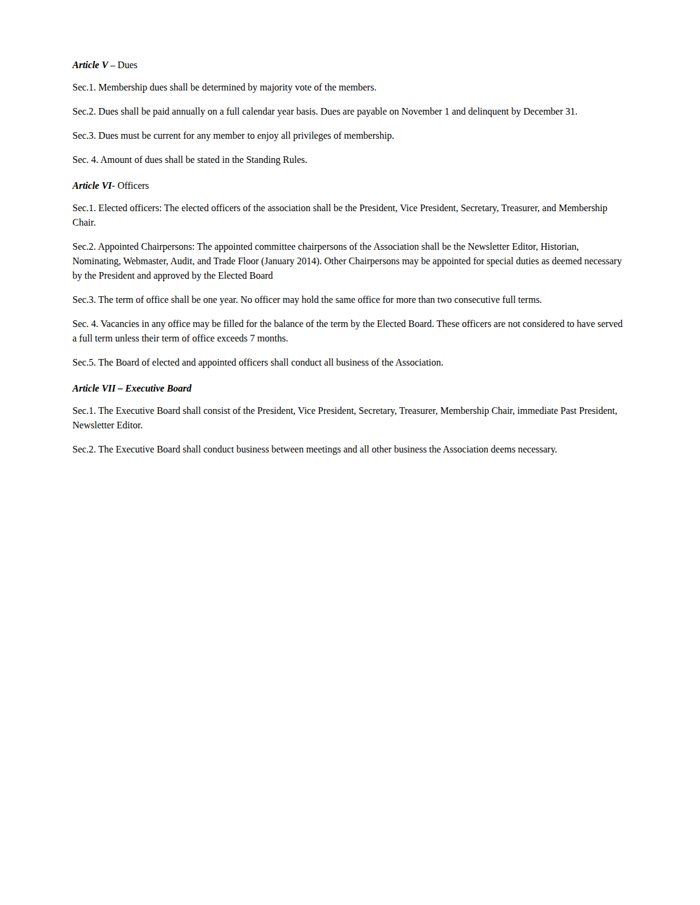Article V – Dues
Sec.1. Membership dues shall be determined by majority vote of the members.
Sec.2. Dues shall be paid annually on a full calendar year basis. Dues are payable on November 1 and delinquent by December 31.
Sec.3. Dues must be current for any member to enjoy all privileges of membership.
Sec. 4. Amount of dues shall be stated in the Standing Rules.
Article VI- Officers
Sec.1. Elected officers: The elected officers of the association shall be the President, Vice President, Secretary, Treasurer, and Membership Chair.
Sec.2. Appointed Chairpersons: The appointed committee chairpersons of the Association shall be the Newsletter Editor, Historian, Nominating, Webmaster, Audit, and Trade Floor (January 2014). Other Chairpersons may be appointed for special duties as deemed necessary by the President and approved by the Elected Board
Sec.3. The term of office shall be one year. No officer may hold the same office for more than two consecutive full terms.
Sec. 4. Vacancies in any office may be filled for the balance of the term by the Elected Board. These officers are not considered to have served a full term unless their term of office exceeds 7 months.
Sec.5. The Board of elected and appointed officers shall conduct all business of the Association.
Article VII – Executive Board
Sec.1. The Executive Board shall consist of the President, Vice President, Secretary, Treasurer, Membership Chair, immediate Past President, Newsletter Editor.
Sec.2. The Executive Board shall conduct business between meetings and all other business the Association deems necessary.